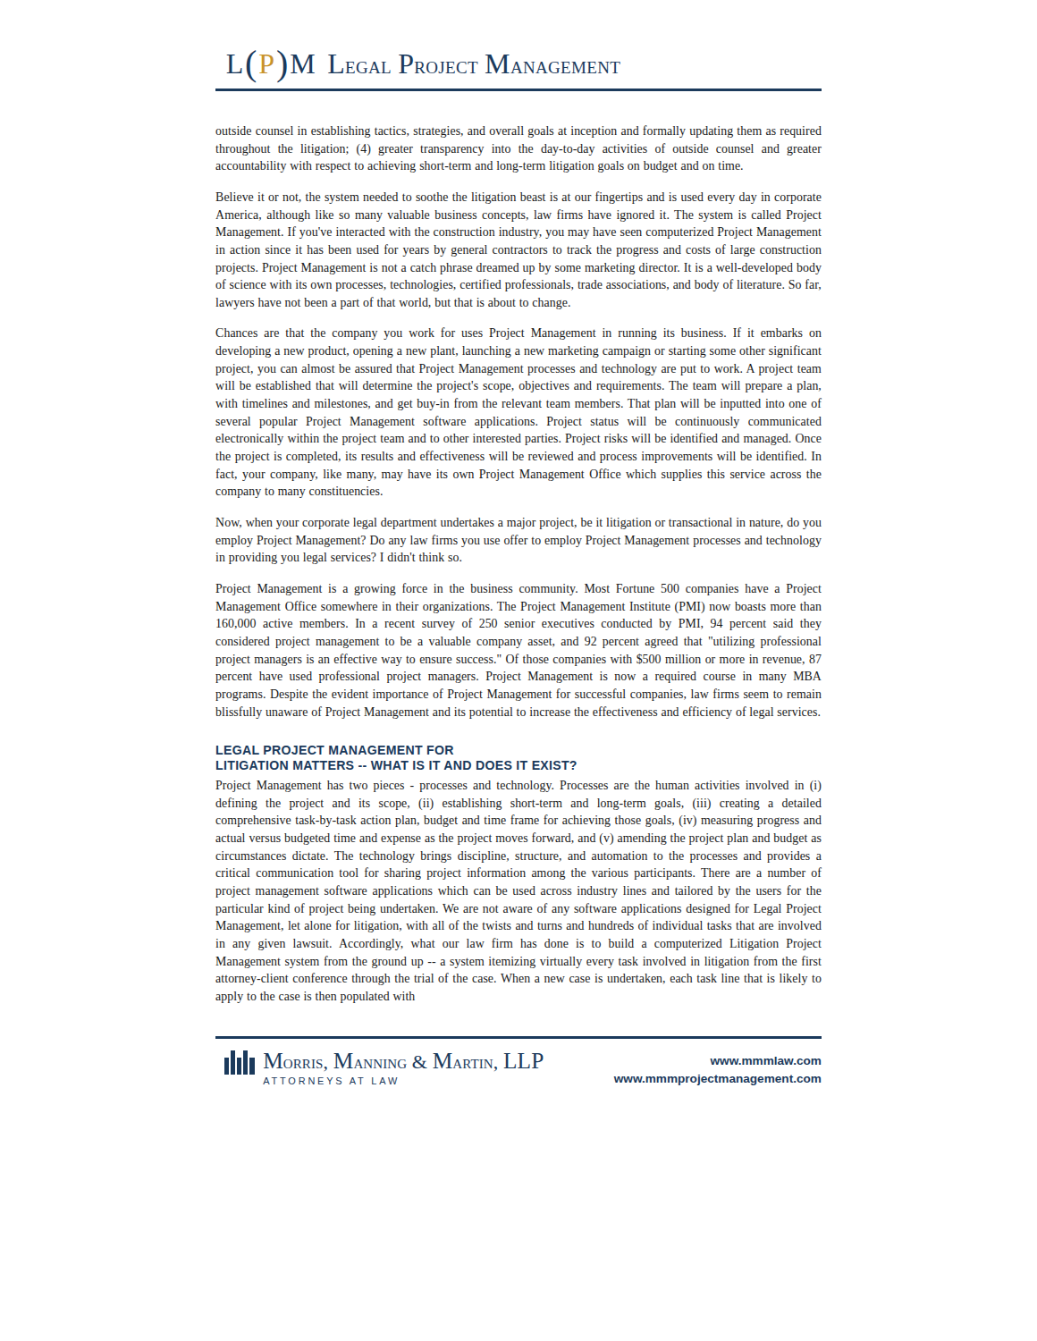L(P) M
Legal Project Management
outside counsel in establishing tactics, strategies, and overall goals at inception and formally updating them as required throughout the litigation; (4) greater transparency into the day-to-day activities of outside counsel and greater accountability with respect to achieving short-term and long-term litigation goals on budget and on time.
Believe it or not, the system needed to soothe the litigation beast is at our fingertips and is used every day in corporate America, although like so many valuable business concepts, law firms have ignored it. The system is called Project Management. If you've interacted with the construction industry, you may have seen computerized Project Management in action since it has been used for years by general contractors to track the progress and costs of large construction projects. Project Management is not a catch phrase dreamed up by some marketing director. It is a well-developed body of science with its own processes, technologies, certified professionals, trade associations, and body of literature. So far, lawyers have not been a part of that world, but that is about to change.
Chances are that the company you work for uses Project Management in running its business. If it embarks on developing a new product, opening a new plant, launching a new marketing campaign or starting some other significant project, you can almost be assured that Project Management processes and technology are put to work. A project team will be established that will determine the project's scope, objectives and requirements. The team will prepare a plan, with timelines and milestones, and get buy-in from the relevant team members. That plan will be inputted into one of several popular Project Management software applications. Project status will be continuously communicated electronically within the project team and to other interested parties. Project risks will be identified and managed. Once the project is completed, its results and effectiveness will be reviewed and process improvements will be identified. In fact, your company, like many, may have its own Project Management Office which supplies this service across the company to many constituencies.
Now, when your corporate legal department undertakes a major project, be it litigation or transactional in nature, do you employ Project Management? Do any law firms you use offer to employ Project Management processes and technology in providing you legal services? I didn't think so.
Project Management is a growing force in the business community. Most Fortune 500 companies have a Project Management Office somewhere in their organizations. The Project Management Institute (PMI) now boasts more than 160,000 active members. In a recent survey of 250 senior executives conducted by PMI, 94 percent said they considered project management to be a valuable company asset, and 92 percent agreed that "utilizing professional project managers is an effective way to ensure success." Of those companies with $500 million or more in revenue, 87 percent have used professional project managers. Project Management is now a required course in many MBA programs. Despite the evident importance of Project Management for successful companies, law firms seem to remain blissfully unaware of Project Management and its potential to increase the effectiveness and efficiency of legal services.
Legal Project Management for
Litigation Matters -- What Is It and Does It Exist?
Project Management has two pieces - processes and technology. Processes are the human activities involved in (i) defining the project and its scope, (ii) establishing short-term and long-term goals, (iii) creating a detailed comprehensive task-by-task action plan, budget and time frame for achieving those goals, (iv) measuring progress and actual versus budgeted time and expense as the project moves forward, and (v) amending the project plan and budget as circumstances dictate. The technology brings discipline, structure, and automation to the processes and provides a critical communication tool for sharing project information among the various participants. There are a number of project management software applications which can be used across industry lines and tailored by the users for the particular kind of project being undertaken. We are not aware of any software applications designed for Legal Project Management, let alone for litigation, with all of the twists and turns and hundreds of individual tasks that are involved in any given lawsuit. Accordingly, what our law firm has done is to build a computerized Litigation Project Management system from the ground up -- a system itemizing virtually every task involved in litigation from the first attorney-client conference through the trial of the case. When a new case is undertaken, each task line that is likely to apply to the case is then populated with
Morris, Manning & Martin, LLP
Attorneys at Law
www.mmmlaw.com
www.mmmprojectmanagement.com